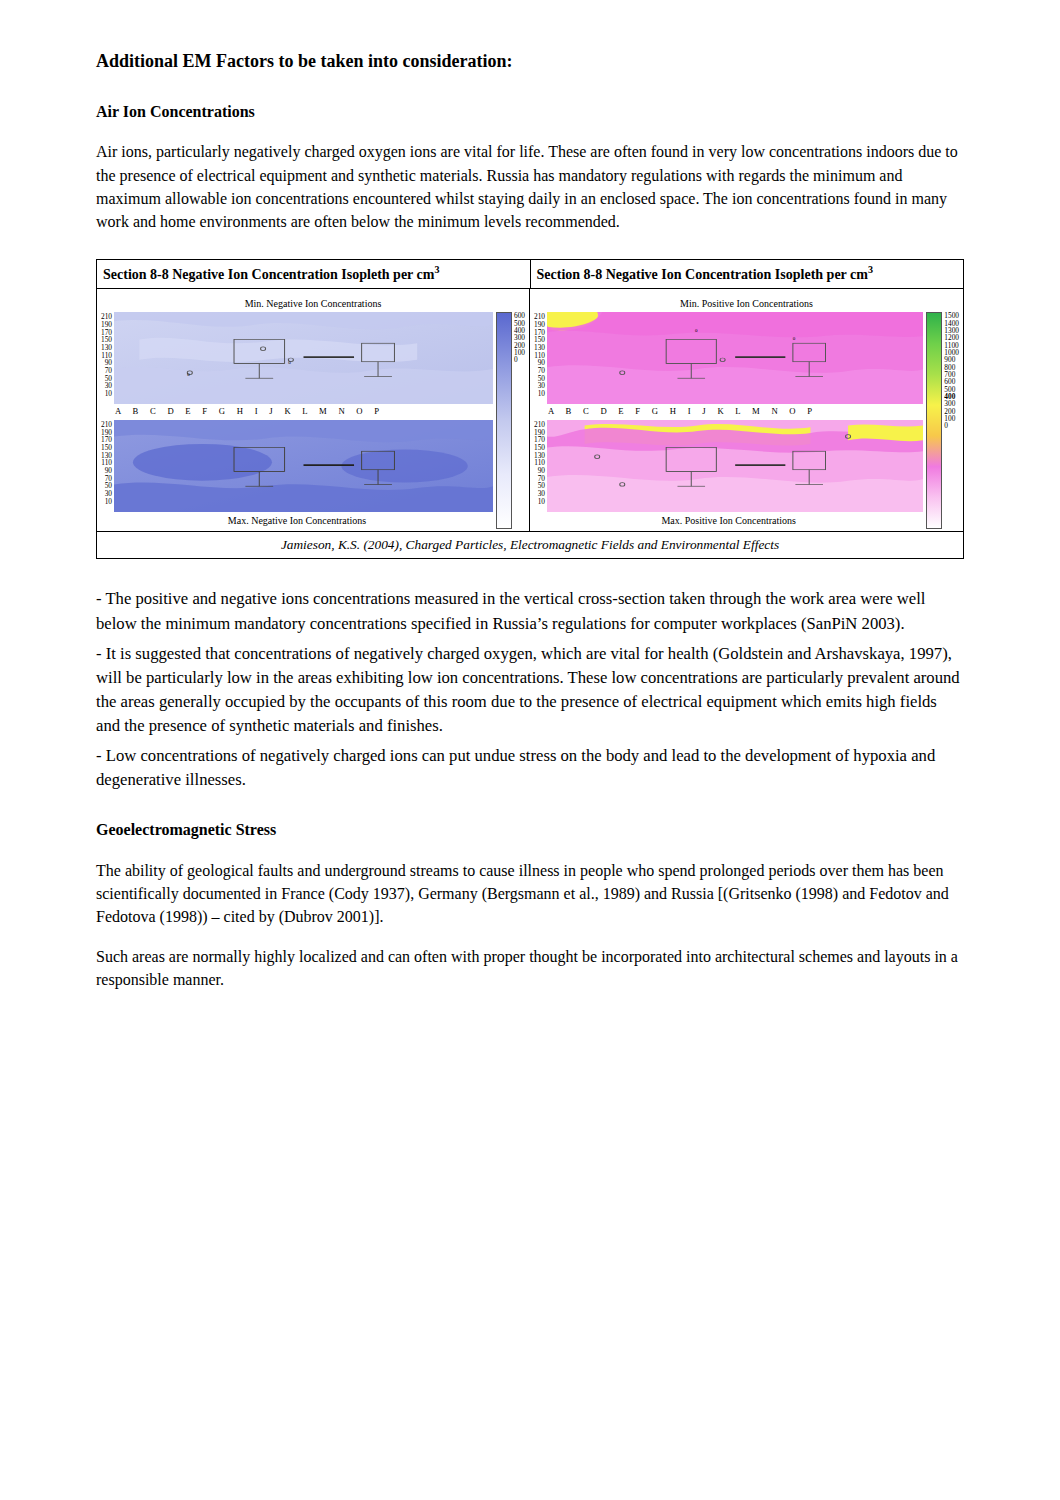Additional EM Factors to be taken into consideration:
Air Ion Concentrations
Air ions, particularly negatively charged oxygen ions are vital for life. These are often found in very low concentrations indoors due to the presence of electrical equipment and synthetic materials. Russia has mandatory regulations with regards the minimum and maximum allowable ion concentrations encountered whilst staying daily in an enclosed space. The ion concentrations found in many work and home environments are often below the minimum levels recommended.
Section 8-8 Negative Ion Concentration Isopleth per cm3
Section 8-8 Negative Ion Concentration Isopleth per cm3
Min. Negative Ion Concentrations
210 190 170 150 130 110 90 70 50 30 10
0 0
A B C D E F G H I J K L M N O P
210 190 170 150 130 110 90 70 50 30 10
Max. Negative Ion Concentrations
600 500 400 300 200 100 0
Min. Positive Ion Concentrations
210 190 170 150 130 110 90 70 50 30 10
0 0
A B C D E F G H I J K L M N O P
210 190 170 150 130 110 90 70 50 30 10
Max. Positive Ion Concentrations
1500 1400 1300 1200 1100 1000 900 800 700 600 500 400 300 200 100 0
Jamieson, K.S. (2004), Charged Particles, Electromagnetic Fields and Environmental Effects
- The positive and negative ions concentrations measured in the vertical cross-section taken through the work area were well below the minimum mandatory concentrations specified in Russia’s regulations for computer workplaces (SanPiN 2003).
- It is suggested that concentrations of negatively charged oxygen, which are vital for health (Goldstein and Arshavskaya, 1997), will be particularly low in the areas exhibiting low ion concentrations. These low concentrations are particularly prevalent around the areas generally occupied by the occupants of this room due to the presence of electrical equipment which emits high fields and the presence of synthetic materials and finishes.
- Low concentrations of negatively charged ions can put undue stress on the body and lead to the development of hypoxia and degenerative illnesses.
Geoelectromagnetic Stress
The ability of geological faults and underground streams to cause illness in people who spend prolonged periods over them has been scientifically documented in France (Cody 1937), Germany (Bergsmann et al., 1989) and Russia [(Gritsenko (1998) and Fedotov and Fedotova (1998)) – cited by (Dubrov 2001)].
Such areas are normally highly localized and can often with proper thought be incorporated into architectural schemes and layouts in a responsible manner.